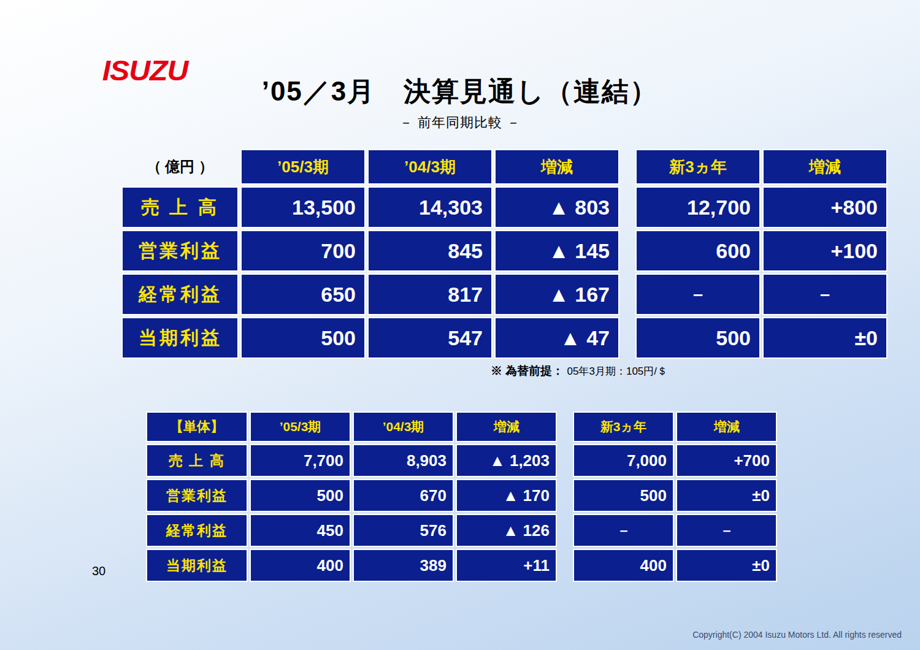ISUZU
’05／3月　決算見通し（連結）
－ 前年同期比較 －
| （ 億円 ） | ’05/3期 | ’04/3期 | 増減 | | 新3ヵ年 | 増減 |
| 売 上 高 | 13,500 | 14,303 | ▲ 803 | | 12,700 | +800 |
| 営業利益 | 700 | 845 | ▲ 145 | | 600 | +100 |
| 経常利益 | 650 | 817 | ▲ 167 | | － | － |
| 当期利益 | 500 | 547 | ▲ 47 | | 500 | ±0 |
※ 為替前提： 05年3月期：105円/＄
| 【単体】 | ’05/3期 | ’04/3期 | 増減 | | 新3ヵ年 | 増減 |
| 売 上 高 | 7,700 | 8,903 | ▲ 1,203 | | 7,000 | +700 |
| 営業利益 | 500 | 670 | ▲ 170 | | 500 | ±0 |
| 経常利益 | 450 | 576 | ▲ 126 | | － | － |
| 当期利益 | 400 | 389 | +11 | | 400 | ±0 |
30
Copyright(C) 2004 Isuzu Motors Ltd. All rights reserved